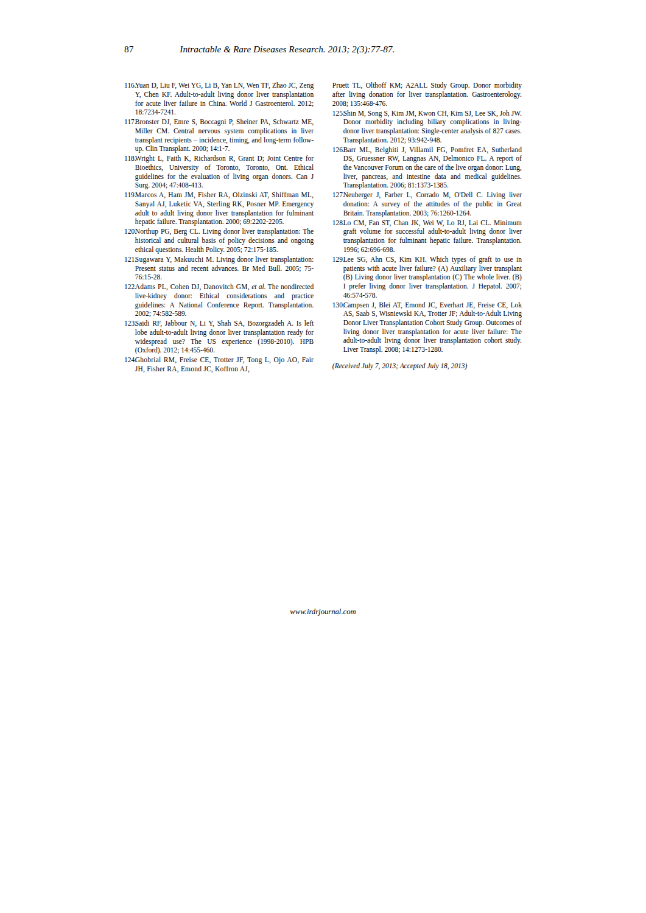87
Intractable & Rare Diseases Research. 2013; 2(3):77-87.
116. Yuan D, Liu F, Wei YG, Li B, Yan LN, Wen TF, Zhao JC, Zeng Y, Chen KF. Adult-to-adult living donor liver transplantation for acute liver failure in China. World J Gastroenterol. 2012; 18:7234-7241.
117. Bronster DJ, Emre S, Boccagni P, Sheiner PA, Schwartz ME, Miller CM. Central nervous system complications in liver transplant recipients – incidence, timing, and long-term follow-up. Clin Transplant. 2000; 14:1-7.
118. Wright L, Faith K, Richardson R, Grant D; Joint Centre for Bioethics, University of Toronto, Toronto, Ont. Ethical guidelines for the evaluation of living organ donors. Can J Surg. 2004; 47:408-413.
119. Marcos A, Ham JM, Fisher RA, Olzinski AT, Shiffman ML, Sanyal AJ, Luketic VA, Sterling RK, Posner MP. Emergency adult to adult living donor liver transplantation for fulminant hepatic failure. Transplantation. 2000; 69:2202-2205.
120. Northup PG, Berg CL. Living donor liver transplantation: The historical and cultural basis of policy decisions and ongoing ethical questions. Health Policy. 2005; 72:175-185.
121. Sugawara Y, Makuuchi M. Living donor liver transplantation: Present status and recent advances. Br Med Bull. 2005; 75-76:15-28.
122. Adams PL, Cohen DJ, Danovitch GM, et al. The nondirected live-kidney donor: Ethical considerations and practice guidelines: A National Conference Report. Transplantation. 2002; 74:582-589.
123. Saidi RF, Jabbour N, Li Y, Shah SA, Bozorgzadeh A. Is left lobe adult-to-adult living donor liver transplantation ready for widespread use? The US experience (1998-2010). HPB (Oxford). 2012; 14:455-460.
124. Ghobrial RM, Freise CE, Trotter JF, Tong L, Ojo AO, Fair JH, Fisher RA, Emond JC, Koffron AJ,
Pruett TL, Olthoff KM; A2ALL Study Group. Donor morbidity after living donation for liver transplantation. Gastroenterology. 2008; 135:468-476.
125. Shin M, Song S, Kim JM, Kwon CH, Kim SJ, Lee SK, Joh JW. Donor morbidity including biliary complications in living-donor liver transplantation: Single-center analysis of 827 cases. Transplantation. 2012; 93:942-948.
126. Barr ML, Belghiti J, Villamil FG, Pomfret EA, Sutherland DS, Gruessner RW, Langnas AN, Delmonico FL. A report of the Vancouver Forum on the care of the live organ donor: Lung, liver, pancreas, and intestine data and medical guidelines. Transplantation. 2006; 81:1373-1385.
127. Neuberger J, Farber L, Corrado M, O'Dell C. Living liver donation: A survey of the attitudes of the public in Great Britain. Transplantation. 2003; 76:1260-1264.
128. Lo CM, Fan ST, Chan JK, Wei W, Lo RJ, Lai CL. Minimum graft volume for successful adult-to-adult living donor liver transplantation for fulminant hepatic failure. Transplantation. 1996; 62:696-698.
129. Lee SG, Ahn CS, Kim KH. Which types of graft to use in patients with acute liver failure? (A) Auxiliary liver transplant (B) Living donor liver transplantation (C) The whole liver. (B) I prefer living donor liver transplantation. J Hepatol. 2007; 46:574-578.
130. Campsen J, Blei AT, Emond JC, Everhart JE, Freise CE, Lok AS, Saab S, Wisniewski KA, Trotter JF; Adult-to-Adult Living Donor Liver Transplantation Cohort Study Group. Outcomes of living donor liver transplantation for acute liver failure: The adult-to-adult living donor liver transplantation cohort study. Liver Transpl. 2008; 14:1273-1280.
(Received July 7, 2013; Accepted July 18, 2013)
www.irdrjournal.com